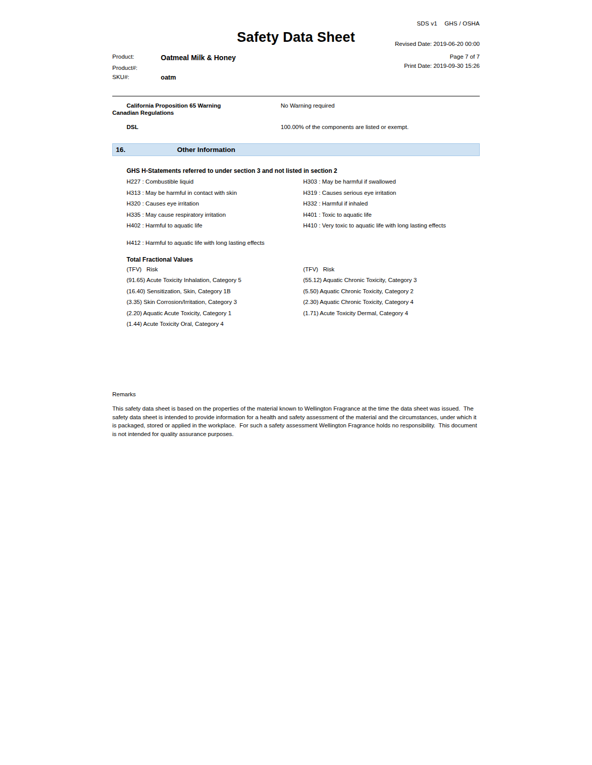SDS v1 GHS / OSHA
Revised Date: 2019-06-20 00:00
Safety Data Sheet
Page 7 of 7
Print Date: 2019-09-30 15:26
Product:
Oatmeal Milk & Honey
Product#:
SKU#:
oatm
California Proposition 65 Warning
No Warning required
Canadian Regulations
DSL
100.00% of the components are listed or exempt.
16. Other Information
GHS H-Statements referred to under section 3 and not listed in section 2
H227 : Combustible liquid
H303 : May be harmful if swallowed
H313 : May be harmful in contact with skin
H319 : Causes serious eye irritation
H320 : Causes eye irritation
H332 : Harmful if inhaled
H335 : May cause respiratory irritation
H401 : Toxic to aquatic life
H402 : Harmful to aquatic life
H410 : Very toxic to aquatic life with long lasting effects
H412 : Harmful to aquatic life with long lasting effects
Total Fractional Values
(TFV) Risk
(TFV) Risk
(91.65) Acute Toxicity Inhalation, Category 5
(55.12) Aquatic Chronic Toxicity, Category 3
(16.40) Sensitization, Skin, Category 1B
(5.50) Aquatic Chronic Toxicity, Category 2
(3.35) Skin Corrosion/Irritation, Category 3
(2.30) Aquatic Chronic Toxicity, Category 4
(2.20) Aquatic Acute Toxicity, Category 1
(1.71) Acute Toxicity Dermal, Category 4
(1.44) Acute Toxicity Oral, Category 4
Remarks
This safety data sheet is based on the properties of the material known to Wellington Fragrance at the time the data sheet was issued. The safety data sheet is intended to provide information for a health and safety assessment of the material and the circumstances, under which it is packaged, stored or applied in the workplace. For such a safety assessment Wellington Fragrance holds no responsibility. This document is not intended for quality assurance purposes.